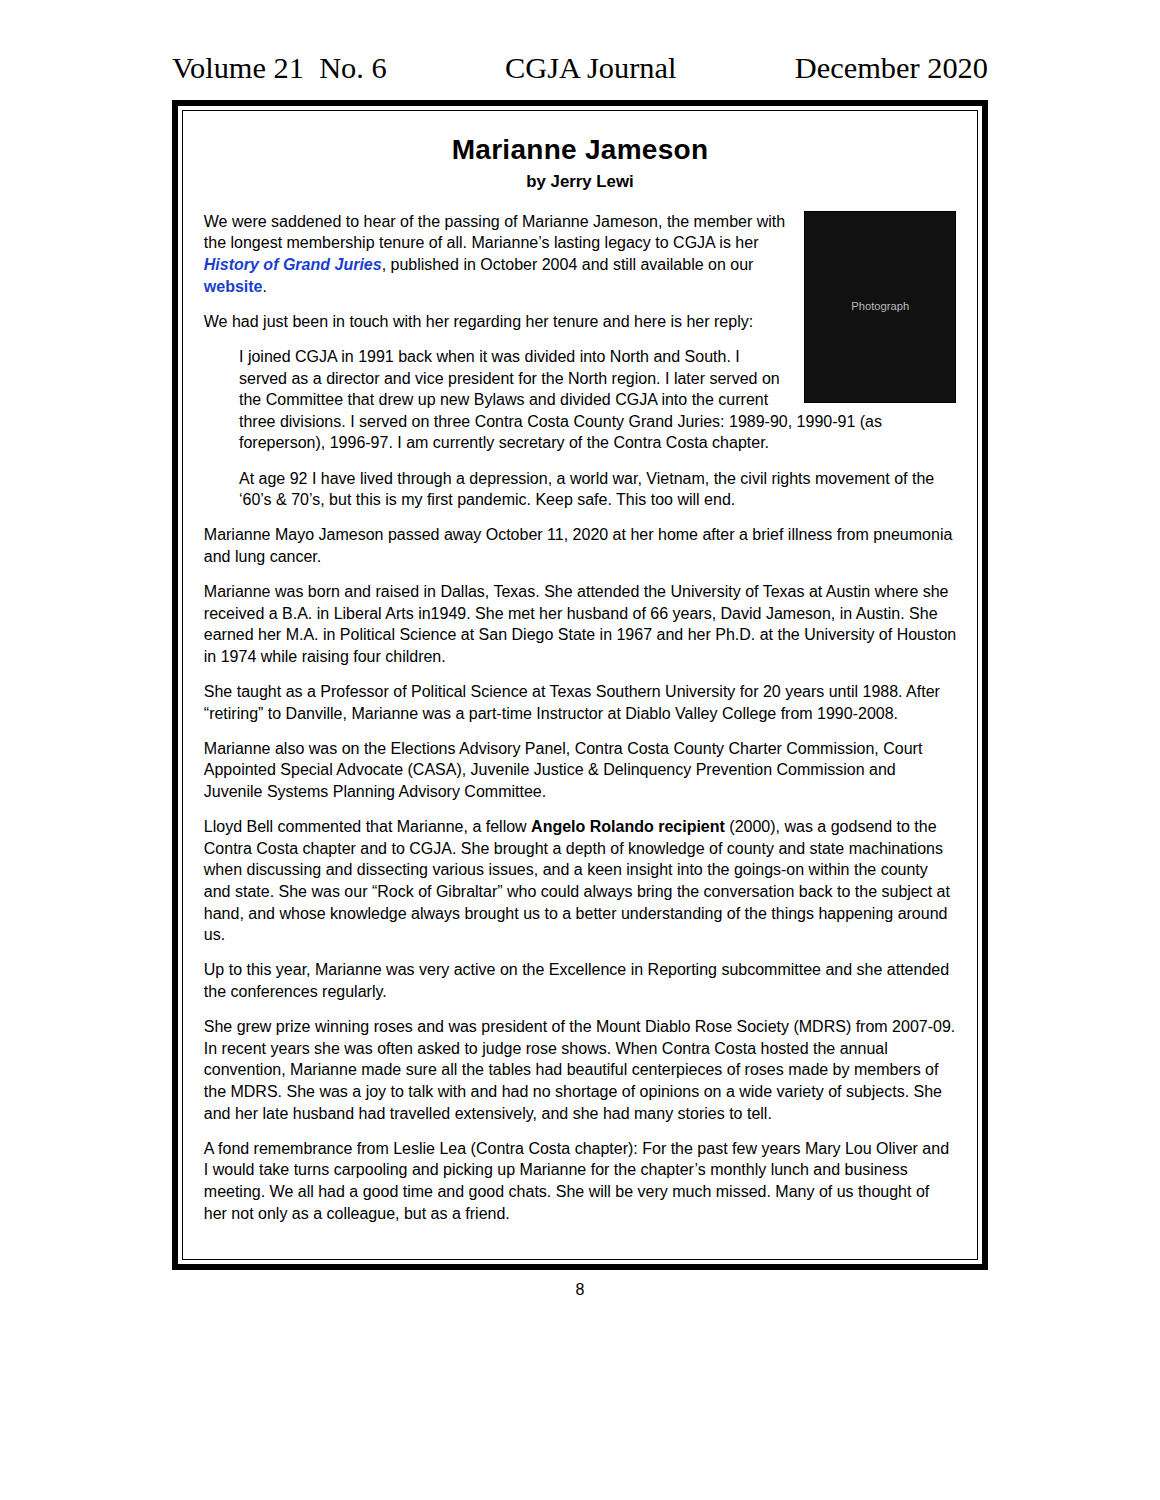Volume 21 No. 6 CGJA Journal December 2020
Marianne Jameson
by Jerry Lewi
Photograph
We were saddened to hear of the passing of Marianne Jameson, the member with the longest membership tenure of all. Marianne’s lasting legacy to CGJA is her History of Grand Juries, published in October 2004 and still available on our website.
We had just been in touch with her regarding her tenure and here is her reply:
I joined CGJA in 1991 back when it was divided into North and South. I served as a director and vice president for the North region. I later served on the Committee that drew up new Bylaws and divided CGJA into the current three divisions. I served on three Contra Costa County Grand Juries: 1989-90, 1990-91 (as foreperson), 1996-97. I am currently secretary of the Contra Costa chapter.
At age 92 I have lived through a depression, a world war, Vietnam, the civil rights movement of the ‘60’s & 70’s, but this is my first pandemic. Keep safe. This too will end.
Marianne Mayo Jameson passed away October 11, 2020 at her home after a brief illness from pneumonia and lung cancer.
Marianne was born and raised in Dallas, Texas. She attended the University of Texas at Austin where she received a B.A. in Liberal Arts in1949. She met her husband of 66 years, David Jameson, in Austin. She earned her M.A. in Political Science at San Diego State in 1967 and her Ph.D. at the University of Houston in 1974 while raising four children.
She taught as a Professor of Political Science at Texas Southern University for 20 years until 1988. After “retiring” to Danville, Marianne was a part-time Instructor at Diablo Valley College from 1990-2008.
Marianne also was on the Elections Advisory Panel, Contra Costa County Charter Commission, Court Appointed Special Advocate (CASA), Juvenile Justice & Delinquency Prevention Commission and Juvenile Systems Planning Advisory Committee.
Lloyd Bell commented that Marianne, a fellow Angelo Rolando recipient (2000), was a godsend to the Contra Costa chapter and to CGJA. She brought a depth of knowledge of county and state machinations when discussing and dissecting various issues, and a keen insight into the goings-on within the county and state. She was our “Rock of Gibraltar” who could always bring the conversation back to the subject at hand, and whose knowledge always brought us to a better understanding of the things happening around us.
Up to this year, Marianne was very active on the Excellence in Reporting subcommittee and she attended the conferences regularly.
She grew prize winning roses and was president of the Mount Diablo Rose Society (MDRS) from 2007-09. In recent years she was often asked to judge rose shows. When Contra Costa hosted the annual convention, Marianne made sure all the tables had beautiful centerpieces of roses made by members of the MDRS. She was a joy to talk with and had no shortage of opinions on a wide variety of subjects. She and her late husband had travelled extensively, and she had many stories to tell.
A fond remembrance from Leslie Lea (Contra Costa chapter): For the past few years Mary Lou Oliver and I would take turns carpooling and picking up Marianne for the chapter’s monthly lunch and business meeting. We all had a good time and good chats. She will be very much missed. Many of us thought of her not only as a colleague, but as a friend.
8